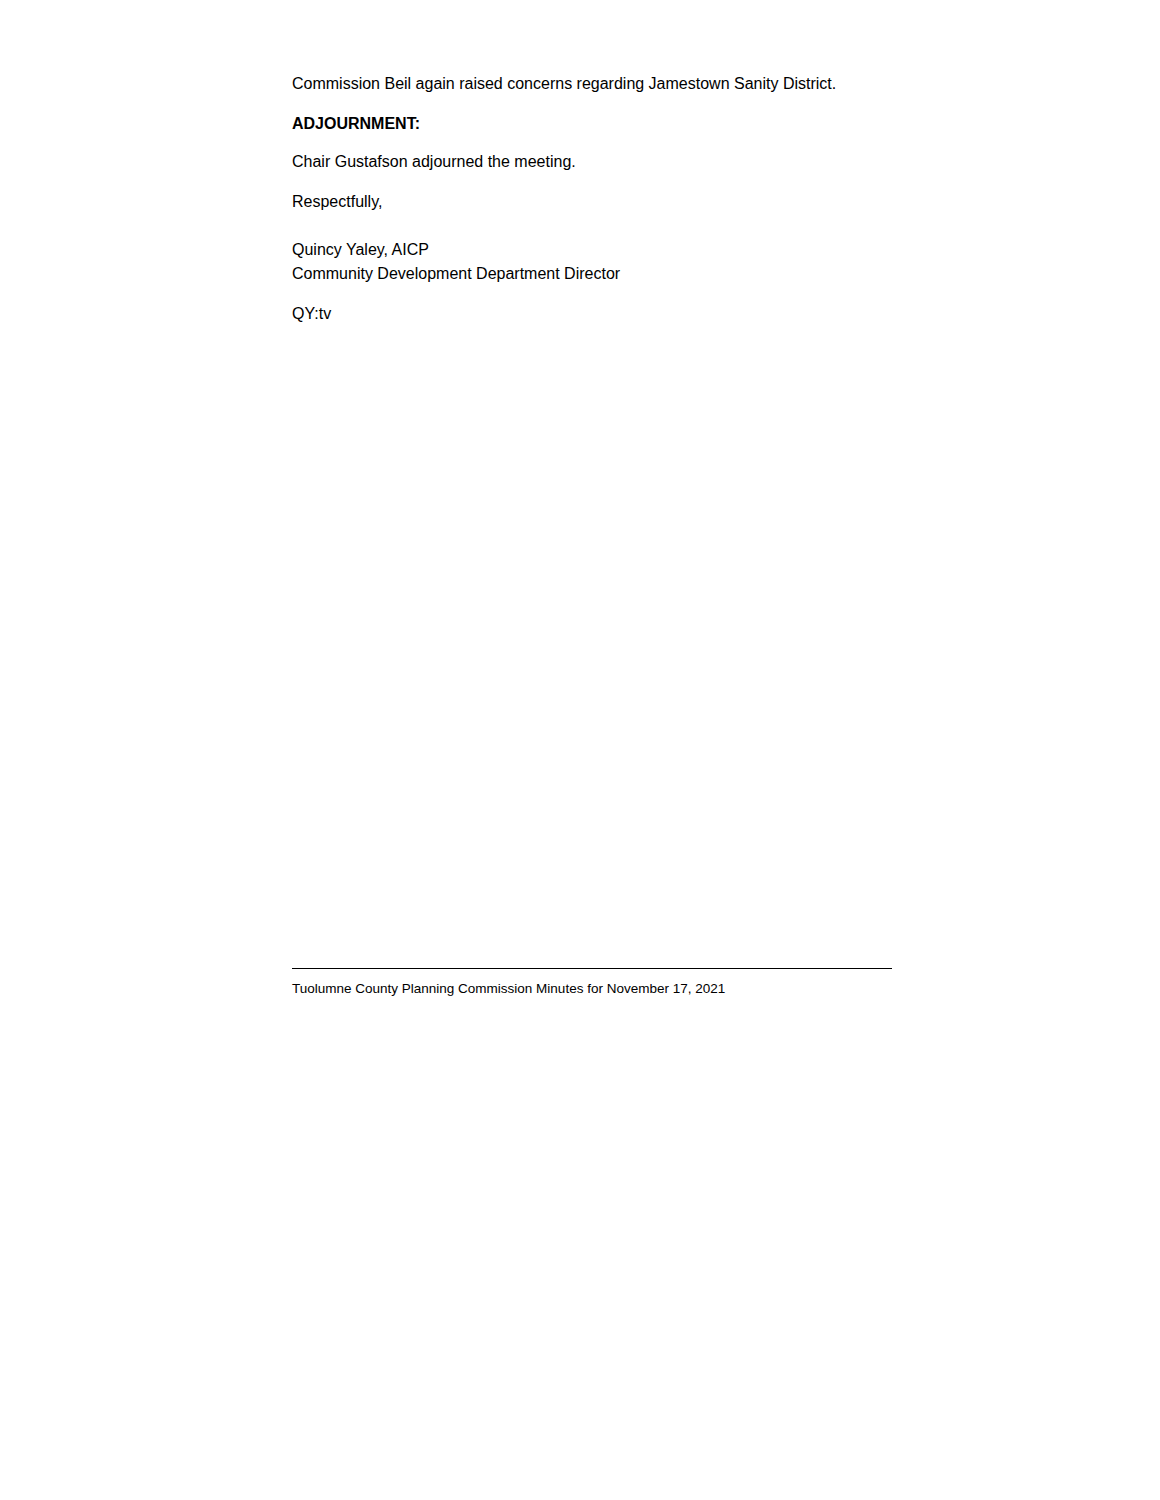Commission Beil again raised concerns regarding Jamestown Sanity District.
ADJOURNMENT:
Chair Gustafson adjourned the meeting.
Respectfully,
Quincy Yaley, AICP Community Development Department Director
QY:tv
Tuolumne County Planning Commission Minutes for November 17, 2021